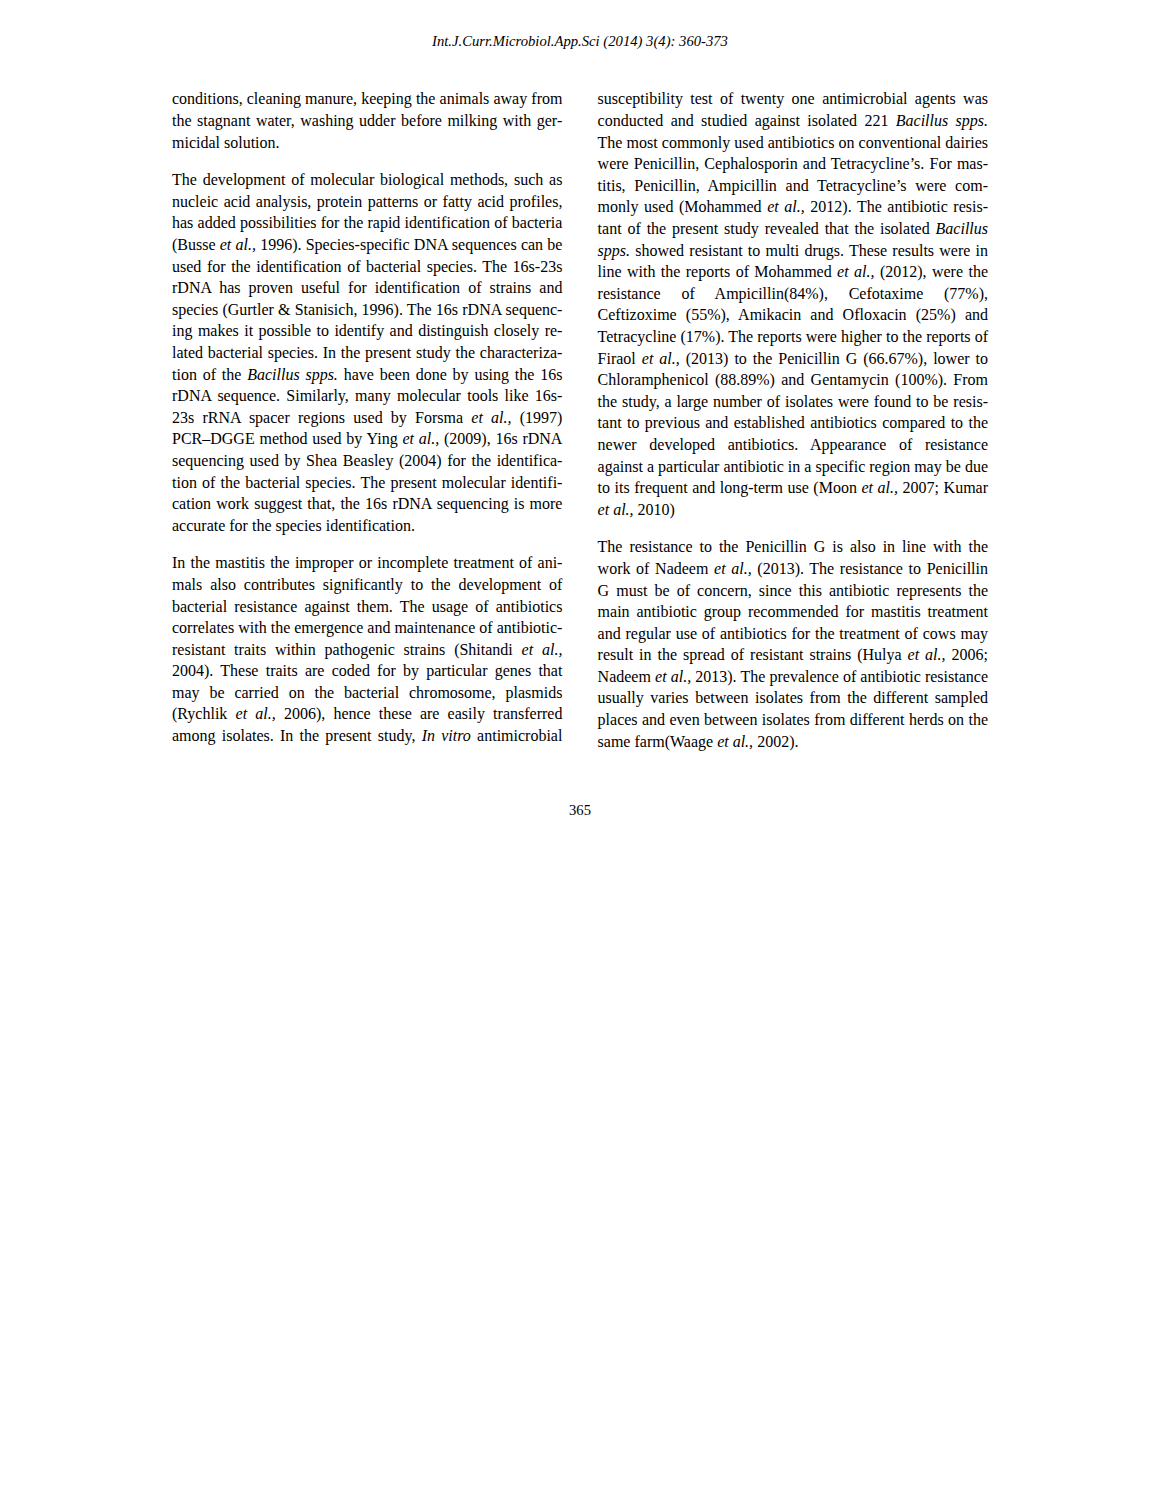Int.J.Curr.Microbiol.App.Sci (2014) 3(4): 360-373
conditions, cleaning manure, keeping the animals away from the stagnant water, washing udder before milking with germicidal solution.
The development of molecular biological methods, such as nucleic acid analysis, protein patterns or fatty acid profiles, has added possibilities for the rapid identification of bacteria (Busse et al., 1996). Species-specific DNA sequences can be used for the identification of bacterial species. The 16s-23s rDNA has proven useful for identification of strains and species (Gurtler & Stanisich, 1996). The 16s rDNA sequencing makes it possible to identify and distinguish closely related bacterial species. In the present study the characterization of the Bacillus spps. have been done by using the 16s rDNA sequence. Similarly, many molecular tools like 16s-23s rRNA spacer regions used by Forsma et al., (1997) PCR–DGGE method used by Ying et al., (2009), 16s rDNA sequencing used by Shea Beasley (2004) for the identification of the bacterial species. The present molecular identification work suggest that, the 16s rDNA sequencing is more accurate for the species identification.
In the mastitis the improper or incomplete treatment of animals also contributes significantly to the development of bacterial resistance against them. The usage of antibiotics correlates with the emergence and maintenance of antibiotic-resistant traits within pathogenic strains (Shitandi et al., 2004). These traits are coded for by particular genes that may be carried on the bacterial chromosome, plasmids (Rychlik et al., 2006), hence these are easily transferred among isolates. In the present study, In vitro antimicrobial susceptibility test of twenty one antimicrobial agents was conducted and studied against isolated 221 Bacillus spps. The most commonly used antibiotics on conventional dairies were Penicillin, Cephalosporin and Tetracycline’s. For mastitis, Penicillin, Ampicillin and Tetracycline’s were commonly used (Mohammed et al., 2012). The antibiotic resistant of the present study revealed that the isolated Bacillus spps. showed resistant to multi drugs. These results were in line with the reports of Mohammed et al., (2012), were the resistance of Ampicillin(84%), Cefotaxime (77%), Ceftizoxime (55%), Amikacin and Ofloxacin (25%) and Tetracycline (17%). The reports were higher to the reports of Firaol et al., (2013) to the Penicillin G (66.67%), lower to Chloramphenicol (88.89%) and Gentamycin (100%). From the study, a large number of isolates were found to be resistant to previous and established antibiotics compared to the newer developed antibiotics. Appearance of resistance against a particular antibiotic in a specific region may be due to its frequent and long-term use (Moon et al., 2007; Kumar et al., 2010)
The resistance to the Penicillin G is also in line with the work of Nadeem et al., (2013). The resistance to Penicillin G must be of concern, since this antibiotic represents the main antibiotic group recommended for mastitis treatment and regular use of antibiotics for the treatment of cows may result in the spread of resistant strains (Hulya et al., 2006; Nadeem et al., 2013). The prevalence of antibiotic resistance usually varies between isolates from the different sampled places and even between isolates from different herds on the same farm(Waage et al., 2002).
365